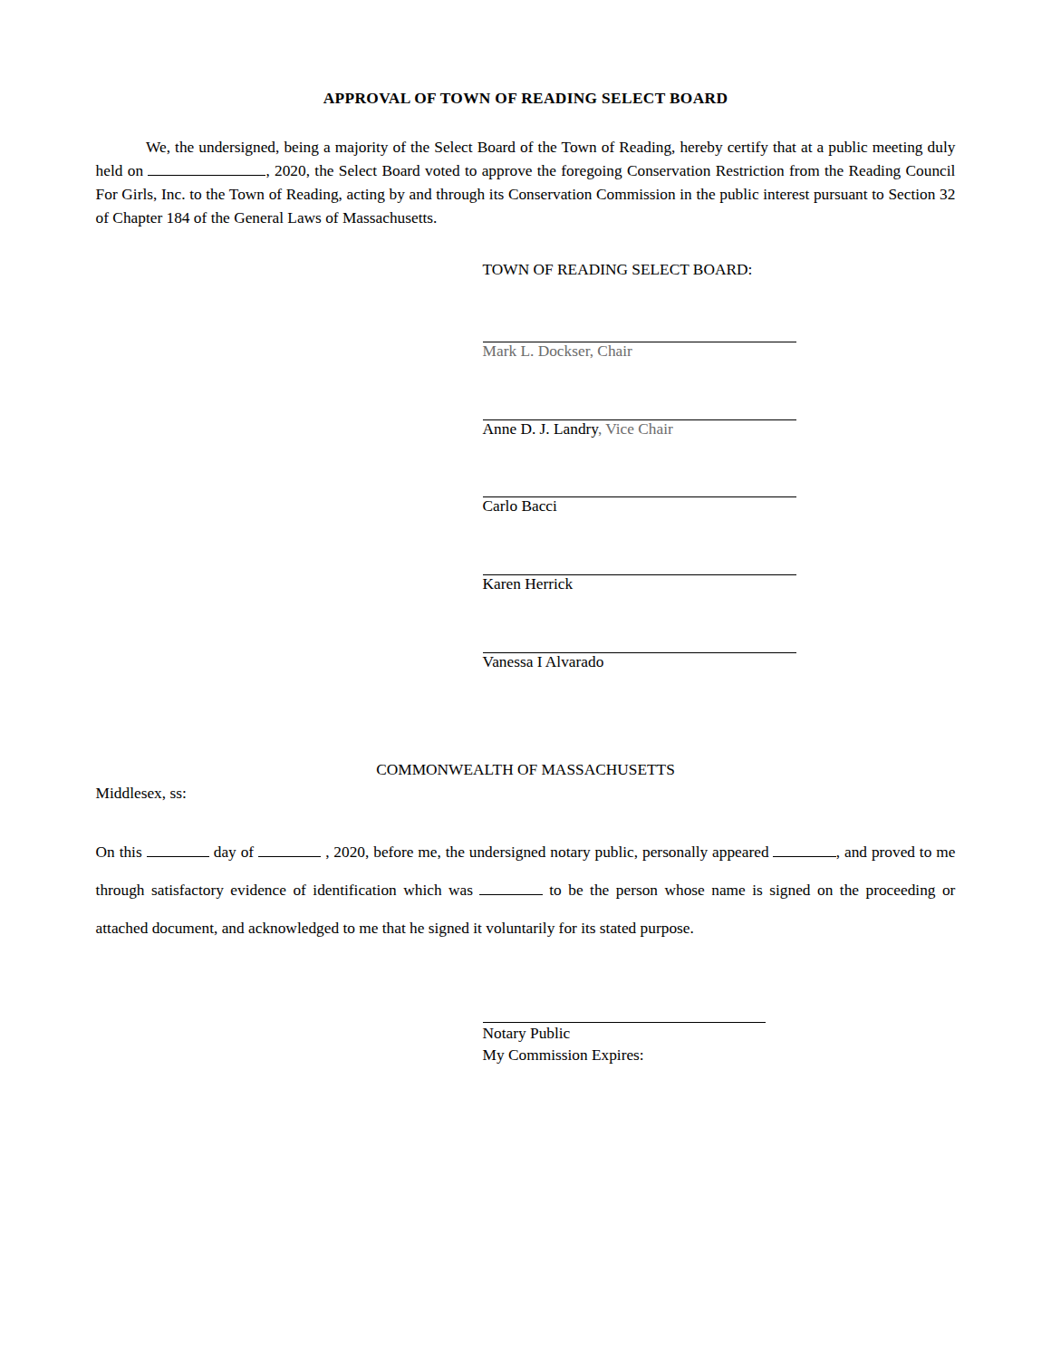Approval of Town of Reading Select Board
We, the undersigned, being a majority of the Select Board of the Town of Reading, hereby certify that at a public meeting duly held on , 2020, the Select Board voted to approve the foregoing Conservation Restriction from the Reading Council For Girls, Inc. to the Town of Reading, acting by and through its Conservation Commission in the public interest pursuant to Section 32 of Chapter 184 of the General Laws of Massachusetts.
TOWN OF READING SELECT BOARD:
Mark L. Dockser, Chair
Anne D. J. Landry, Vice Chair
Carlo Bacci
Karen Herrick
Vanessa I Alvarado
COMMONWEALTH OF MASSACHUSETTS
Middlesex, ss:
On this day of , 2020, before me, the undersigned notary public, personally appeared , and proved to me through satisfactory evidence of identification which was to be the person whose name is signed on the proceeding or attached document, and acknowledged to me that he signed it voluntarily for its stated purpose.
Notary Public
My Commission Expires: